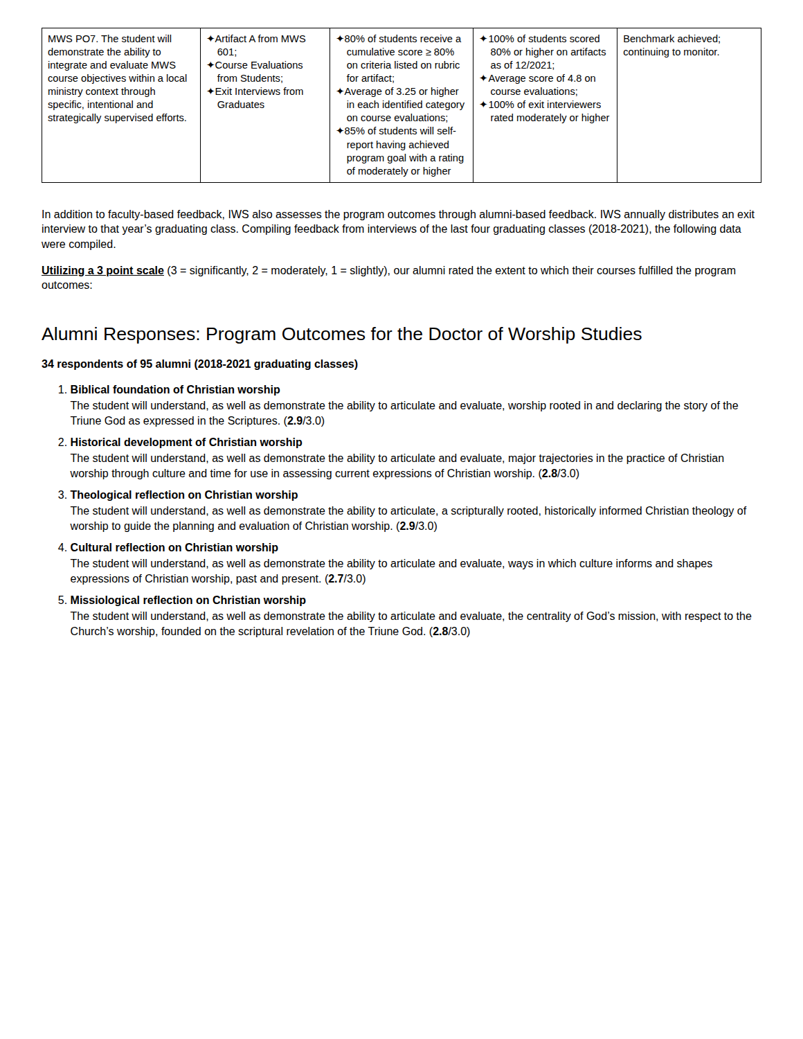| MWS PO7. The student will demonstrate the ability to integrate and evaluate MWS course objectives within a local ministry context through specific, intentional and strategically supervised efforts. | ✦Artifact A from MWS 601; ✦Course Evaluations from Students; ✦Exit Interviews from Graduates | ✦80% of students receive a cumulative score ≥ 80% on criteria listed on rubric for artifact; ✦Average of 3.25 or higher in each identified category on course evaluations; ✦85% of students will self-report having achieved program goal with a rating of moderately or higher | ✦100% of students scored 80% or higher on artifacts as of 12/2021; ✦Average score of 4.8 on course evaluations; ✦100% of exit interviewers rated moderately or higher | Benchmark achieved; continuing to monitor. |
In addition to faculty-based feedback, IWS also assesses the program outcomes through alumni-based feedback. IWS annually distributes an exit interview to that year’s graduating class. Compiling feedback from interviews of the last four graduating classes (2018-2021), the following data were compiled.
Utilizing a 3 point scale (3 = significantly, 2 = moderately, 1 = slightly), our alumni rated the extent to which their courses fulfilled the program outcomes:
Alumni Responses: Program Outcomes for the Doctor of Worship Studies
34 respondents of 95 alumni (2018-2021 graduating classes)
Biblical foundation of Christian worship
The student will understand, as well as demonstrate the ability to articulate and evaluate, worship rooted in and declaring the story of the Triune God as expressed in the Scriptures. (2.9/3.0)
Historical development of Christian worship
The student will understand, as well as demonstrate the ability to articulate and evaluate, major trajectories in the practice of Christian worship through culture and time for use in assessing current expressions of Christian worship. (2.8/3.0)
Theological reflection on Christian worship
The student will understand, as well as demonstrate the ability to articulate, a scripturally rooted, historically informed Christian theology of worship to guide the planning and evaluation of Christian worship. (2.9/3.0)
Cultural reflection on Christian worship
The student will understand, as well as demonstrate the ability to articulate and evaluate, ways in which culture informs and shapes expressions of Christian worship, past and present. (2.7/3.0)
Missiological reflection on Christian worship
The student will understand, as well as demonstrate the ability to articulate and evaluate, the centrality of God’s mission, with respect to the Church’s worship, founded on the scriptural revelation of the Triune God. (2.8/3.0)